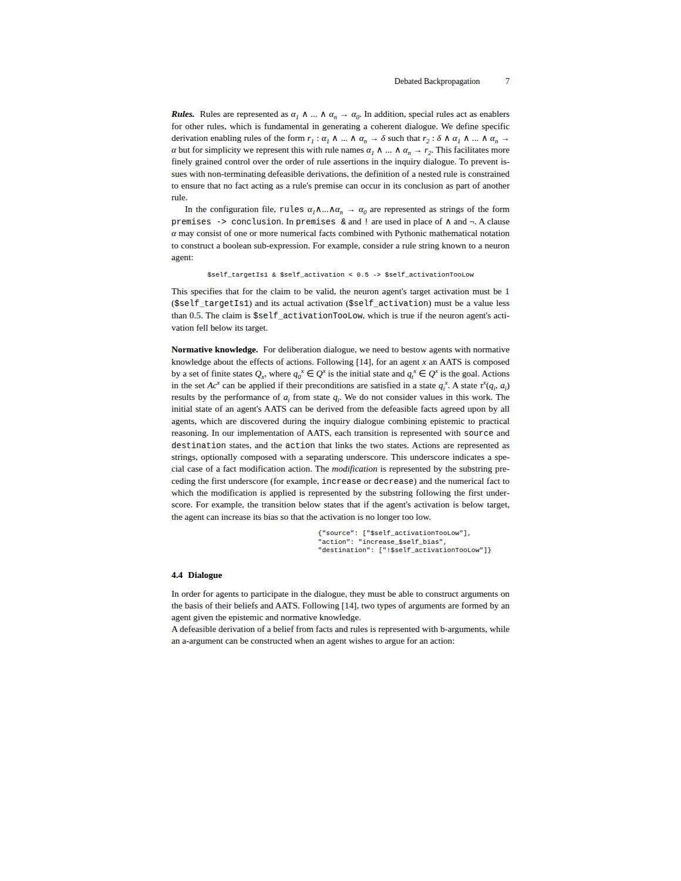Debated Backpropagation 7
Rules. Rules are represented as α1 ∧ ... ∧ αn → α0. In addition, special rules act as enablers for other rules, which is fundamental in generating a coherent dialogue. We define specific derivation enabling rules of the form r1 : α1 ∧ ... ∧ αn → δ such that r2 : δ ∧ α1 ∧ ... ∧ αn → α but for simplicity we represent this with rule names α1 ∧ ... ∧ αn → r2. This facilitates more finely grained control over the order of rule assertions in the inquiry dialogue. To prevent issues with non-terminating defeasible derivations, the definition of a nested rule is constrained to ensure that no fact acting as a rule's premise can occur in its conclusion as part of another rule.
In the configuration file, rules α1∧...∧αn → α0 are represented as strings of the form premises -> conclusion. In premises & and ! are used in place of ∧ and ¬. A clause α may consist of one or more numerical facts combined with Pythonic mathematical notation to construct a boolean sub-expression. For example, consider a rule string known to a neuron agent:
$self_targetIs1 & $self_activation < 0.5 -> $self_activationTooLow
This specifies that for the claim to be valid, the neuron agent's target activation must be 1 ($self_targetIs1) and its actual activation ($self_activation) must be a value less than 0.5. The claim is $self_activationTooLow, which is true if the neuron agent's activation fell below its target.
Normative knowledge. For deliberation dialogue, we need to bestow agents with normative knowledge about the effects of actions. Following [14], for an agent x an AATS is composed by a set of finite states Qx, where q0x ∈ Qx is the initial state and qtx ∈ Qx is the goal. Actions in the set Acx can be applied if their preconditions are satisfied in a state qix. A state τx(qi, ai) results by the performance of ai from state qi. We do not consider values in this work. The initial state of an agent's AATS can be derived from the defeasible facts agreed upon by all agents, which are discovered during the inquiry dialogue combining epistemic to practical reasoning. In our implementation of AATS, each transition is represented with source and destination states, and the action that links the two states. Actions are represented as strings, optionally composed with a separating underscore. This underscore indicates a special case of a fact modification action. The modification is represented by the substring preceding the first underscore (for example, increase or decrease) and the numerical fact to which the modification is applied is represented by the substring following the first underscore. For example, the transition below states that if the agent's activation is below target, the agent can increase its bias so that the activation is no longer too low.
{"source": ["$self_activationTooLow"], "action": "increase_$self_bias", "destination": ["!$self_activationTooLow"]}
4.4 Dialogue
In order for agents to participate in the dialogue, they must be able to construct arguments on the basis of their beliefs and AATS. Following [14], two types of arguments are formed by an agent given the epistemic and normative knowledge.
A defeasible derivation of a belief from facts and rules is represented with b-arguments, while an a-argument can be constructed when an agent wishes to argue for an action: